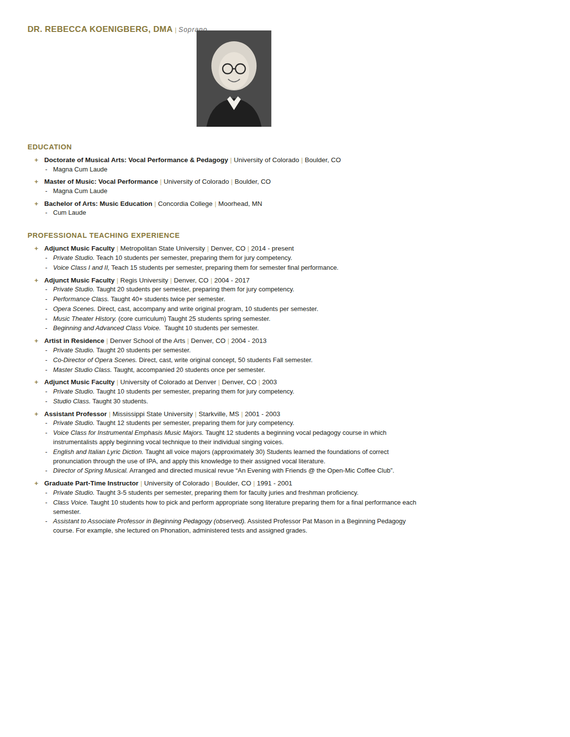DR. REBECCA KOENIGBERG, DMA
|Soprano
EDUCATION
Doctorate of Musical Arts: Vocal Performance & Pedagogy|University of Colorado|Boulder, CO
Magna Cum Laude
Master of Music: Vocal Performance|University of Colorado|Boulder, CO
Magna Cum Laude
Bachelor of Arts: Music Education|Concordia College|Moorhead, MN
Cum Laude
PROFESSIONAL TEACHING EXPERIENCE
Adjunct Music Faculty|Metropolitan State University|Denver, CO|2014 - present
Private Studio. Teach 10 students per semester, preparing them for jury competency.
Voice Class I and II, Teach 15 students per semester, preparing them for semester final performance.
Adjunct Music Faculty|Regis University|Denver, CO|2004 - 2017
Private Studio. Taught 20 students per semester, preparing them for jury competency.
Performance Class. Taught 40+ students twice per semester.
Opera Scenes. Direct, cast, accompany and write original program, 10 students per semester.
Music Theater History. (core curriculum) Taught 25 students spring semester.
Beginning and Advanced Class Voice. Taught 10 students per semester.
Artist in Residence|Denver School of the Arts|Denver, CO|2004 - 2013
Private Studio. Taught 20 students per semester.
Co-Director of Opera Scenes. Direct, cast, write original concept, 50 students Fall semester.
Master Studio Class. Taught, accompanied 20 students once per semester.
Adjunct Music Faculty|University of Colorado at Denver|Denver, CO|2003
Private Studio. Taught 10 students per semester, preparing them for jury competency.
Studio Class. Taught 30 students.
Assistant Professor|Mississippi State University|Starkville, MS|2001 - 2003
Private Studio. Taught 12 students per semester, preparing them for jury competency.
Voice Class for Instrumental Emphasis Music Majors. Taught 12 students a beginning vocal pedagogy course in which instrumentalists apply beginning vocal technique to their individual singing voices.
English and Italian Lyric Diction. Taught all voice majors (approximately 30) Students learned the foundations of correct pronunciation through the use of IPA, and apply this knowledge to their assigned vocal literature.
Director of Spring Musical. Arranged and directed musical revue “An Evening with Friends @ the Open-Mic Coffee Club”.
Graduate Part-Time Instructor|University of Colorado|Boulder, CO|1991 - 2001
Private Studio. Taught 3-5 students per semester, preparing them for faculty juries and freshman proficiency.
Class Voice. Taught 10 students how to pick and perform appropriate song literature preparing them for a final performance each semester.
Assistant to Associate Professor in Beginning Pedagogy (observed). Assisted Professor Pat Mason in a Beginning Pedagogy course. For example, she lectured on Phonation, administered tests and assigned grades.